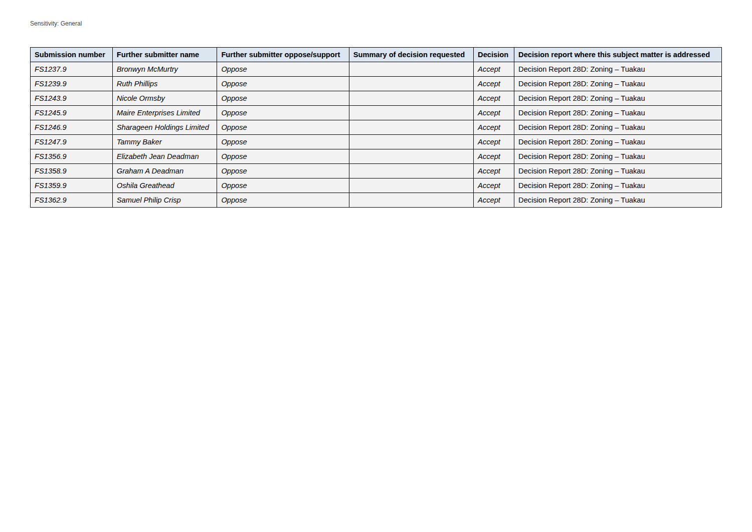Sensitivity: General
| Submission number | Further submitter name | Further submitter oppose/support | Summary of decision requested | Decision | Decision report where this subject matter is addressed |
| --- | --- | --- | --- | --- | --- |
| FS1237.9 | Bronwyn McMurtry | Oppose | | Accept | Decision Report 28D: Zoning – Tuakau |
| FS1239.9 | Ruth Phillips | Oppose | | Accept | Decision Report 28D: Zoning – Tuakau |
| FS1243.9 | Nicole Ormsby | Oppose | | Accept | Decision Report 28D: Zoning – Tuakau |
| FS1245.9 | Maire Enterprises Limited | Oppose | | Accept | Decision Report 28D: Zoning – Tuakau |
| FS1246.9 | Sharageen Holdings Limited | Oppose | | Accept | Decision Report 28D: Zoning – Tuakau |
| FS1247.9 | Tammy Baker | Oppose | | Accept | Decision Report 28D: Zoning – Tuakau |
| FS1356.9 | Elizabeth Jean Deadman | Oppose | | Accept | Decision Report 28D: Zoning – Tuakau |
| FS1358.9 | Graham A Deadman | Oppose | | Accept | Decision Report 28D: Zoning – Tuakau |
| FS1359.9 | Oshila Greathead | Oppose | | Accept | Decision Report 28D: Zoning – Tuakau |
| FS1362.9 | Samuel Philip Crisp | Oppose | | Accept | Decision Report 28D: Zoning – Tuakau |